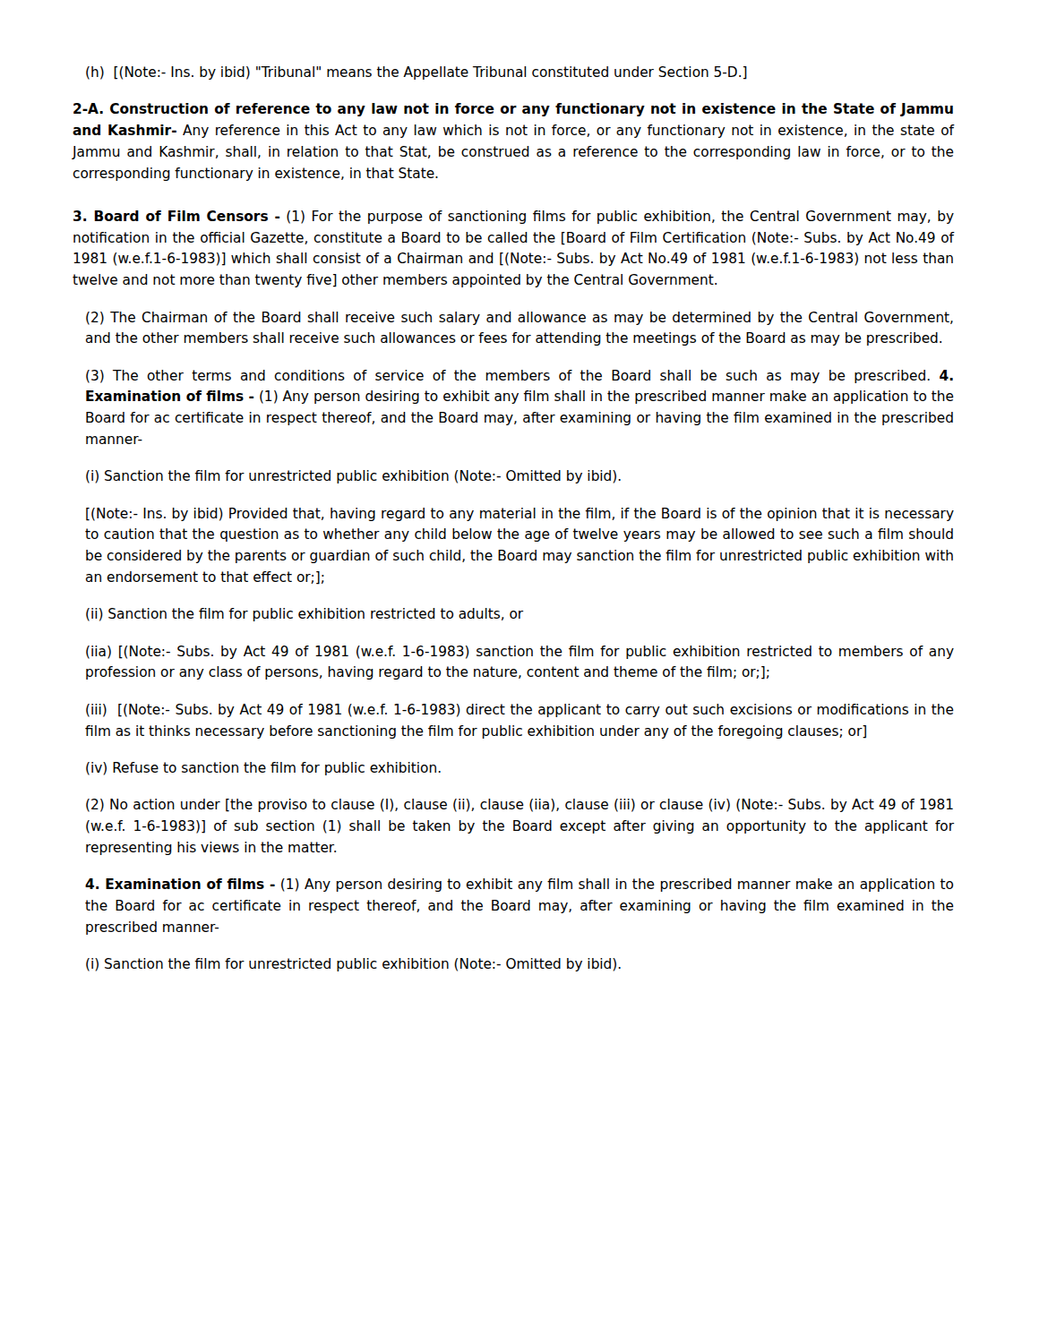(h) [(Note:- Ins. by ibid) "Tribunal" means the Appellate Tribunal constituted under Section 5-D.]
2-A. Construction of reference to any law not in force or any functionary not in existence in the State of Jammu and Kashmir- Any reference in this Act to any law which is not in force, or any functionary not in existence, in the state of Jammu and Kashmir, shall, in relation to that Stat, be construed as a reference to the corresponding law in force, or to the corresponding functionary in existence, in that State.
3. Board of Film Censors - (1) For the purpose of sanctioning films for public exhibition, the Central Government may, by notification in the official Gazette, constitute a Board to be called the [Board of Film Certification (Note:- Subs. by Act No.49 of 1981 (w.e.f.1-6-1983)] which shall consist of a Chairman and [(Note:- Subs. by Act No.49 of 1981 (w.e.f.1-6-1983) not less than twelve and not more than twenty five] other members appointed by the Central Government.
(2) The Chairman of the Board shall receive such salary and allowance as may be determined by the Central Government, and the other members shall receive such allowances or fees for attending the meetings of the Board as may be prescribed.
(3) The other terms and conditions of service of the members of the Board shall be such as may be prescribed. 4. Examination of films - (1) Any person desiring to exhibit any film shall in the prescribed manner make an application to the Board for ac certificate in respect thereof, and the Board may, after examining or having the film examined in the prescribed manner-
(i) Sanction the film for unrestricted public exhibition (Note:- Omitted by ibid).
[(Note:- Ins. by ibid) Provided that, having regard to any material in the film, if the Board is of the opinion that it is necessary to caution that the question as to whether any child below the age of twelve years may be allowed to see such a film should be considered by the parents or guardian of such child, the Board may sanction the film for unrestricted public exhibition with an endorsement to that effect or;];
(ii) Sanction the film for public exhibition restricted to adults, or
(iia) [(Note:- Subs. by Act 49 of 1981 (w.e.f. 1-6-1983) sanction the film for public exhibition restricted to members of any profession or any class of persons, having regard to the nature, content and theme of the film; or;];
(iii) [(Note:- Subs. by Act 49 of 1981 (w.e.f. 1-6-1983) direct the applicant to carry out such excisions or modifications in the film as it thinks necessary before sanctioning the film for public exhibition under any of the foregoing clauses; or]
(iv) Refuse to sanction the film for public exhibition.
(2) No action under [the proviso to clause (I), clause (ii), clause (iia), clause (iii) or clause (iv) (Note:- Subs. by Act 49 of 1981 (w.e.f. 1-6-1983)] of sub section (1) shall be taken by the Board except after giving an opportunity to the applicant for representing his views in the matter.
4. Examination of films - (1) Any person desiring to exhibit any film shall in the prescribed manner make an application to the Board for ac certificate in respect thereof, and the Board may, after examining or having the film examined in the prescribed manner-
(i) Sanction the film for unrestricted public exhibition (Note:- Omitted by ibid).